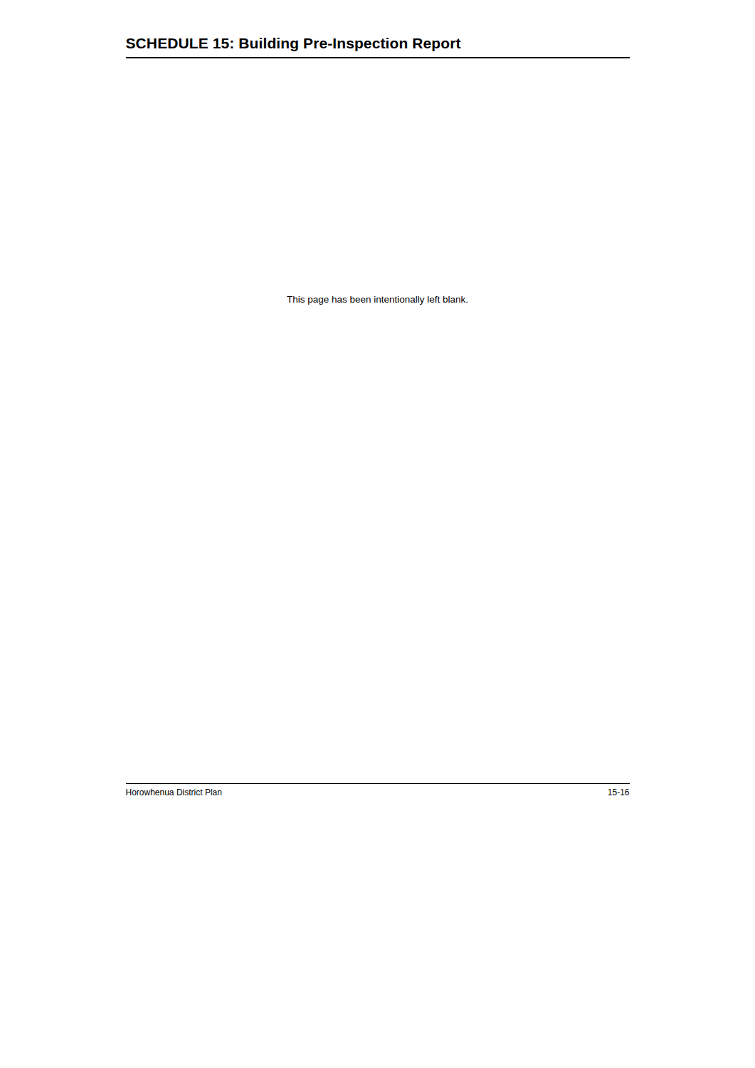SCHEDULE 15: Building Pre-Inspection Report
This page has been intentionally left blank.
Horowhenua District Plan 15-16